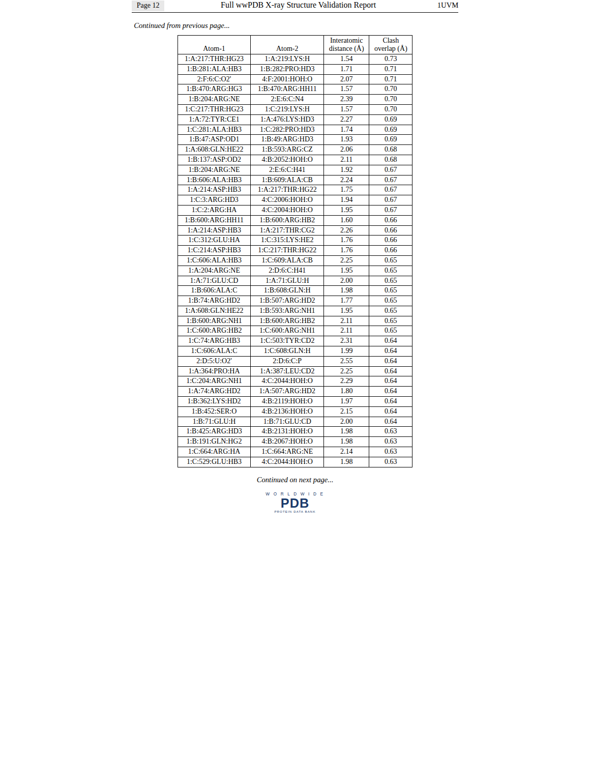Page 12
Full wwPDB X-ray Structure Validation Report
1UVM
Continued from previous page...
| Atom-1 | Atom-2 | Interatomic distance (Å) | Clash overlap (Å) |
| --- | --- | --- | --- |
| 1:A:217:THR:HG23 | 1:A:219:LYS:H | 1.54 | 0.73 |
| 1:B:281:ALA:HB3 | 1:B:282:PRO:HD3 | 1.71 | 0.71 |
| 2:F:6:C:O2' | 4:F:2001:HOH:O | 2.07 | 0.71 |
| 1:B:470:ARG:HG3 | 1:B:470:ARG:HH11 | 1.57 | 0.70 |
| 1:B:204:ARG:NE | 2:E:6:C:N4 | 2.39 | 0.70 |
| 1:C:217:THR:HG23 | 1:C:219:LYS:H | 1.57 | 0.70 |
| 1:A:72:TYR:CE1 | 1:A:476:LYS:HD3 | 2.27 | 0.69 |
| 1:C:281:ALA:HB3 | 1:C:282:PRO:HD3 | 1.74 | 0.69 |
| 1:B:47:ASP:OD1 | 1:B:49:ARG:HD3 | 1.93 | 0.69 |
| 1:A:608:GLN:HE22 | 1:B:593:ARG:CZ | 2.06 | 0.68 |
| 1:B:137:ASP:OD2 | 4:B:2052:HOH:O | 2.11 | 0.68 |
| 1:B:204:ARG:NE | 2:E:6:C:H41 | 1.92 | 0.67 |
| 1:B:606:ALA:HB3 | 1:B:609:ALA:CB | 2.24 | 0.67 |
| 1:A:214:ASP:HB3 | 1:A:217:THR:HG22 | 1.75 | 0.67 |
| 1:C:3:ARG:HD3 | 4:C:2006:HOH:O | 1.94 | 0.67 |
| 1:C:2:ARG:HA | 4:C:2004:HOH:O | 1.95 | 0.67 |
| 1:B:600:ARG:HH11 | 1:B:600:ARG:HB2 | 1.60 | 0.66 |
| 1:A:214:ASP:HB3 | 1:A:217:THR:CG2 | 2.26 | 0.66 |
| 1:C:312:GLU:HA | 1:C:315:LYS:HE2 | 1.76 | 0.66 |
| 1:C:214:ASP:HB3 | 1:C:217:THR:HG22 | 1.76 | 0.66 |
| 1:C:606:ALA:HB3 | 1:C:609:ALA:CB | 2.25 | 0.65 |
| 1:A:204:ARG:NE | 2:D:6:C:H41 | 1.95 | 0.65 |
| 1:A:71:GLU:CD | 1:A:71:GLU:H | 2.00 | 0.65 |
| 1:B:606:ALA:C | 1:B:608:GLN:H | 1.98 | 0.65 |
| 1:B:74:ARG:HD2 | 1:B:507:ARG:HD2 | 1.77 | 0.65 |
| 1:A:608:GLN:HE22 | 1:B:593:ARG:NH1 | 1.95 | 0.65 |
| 1:B:600:ARG:NH1 | 1:B:600:ARG:HB2 | 2.11 | 0.65 |
| 1:C:600:ARG:HB2 | 1:C:600:ARG:NH1 | 2.11 | 0.65 |
| 1:C:74:ARG:HB3 | 1:C:503:TYR:CD2 | 2.31 | 0.64 |
| 1:C:606:ALA:C | 1:C:608:GLN:H | 1.99 | 0.64 |
| 2:D:5:U:O2' | 2:D:6:C:P | 2.55 | 0.64 |
| 1:A:364:PRO:HA | 1:A:387:LEU:CD2 | 2.25 | 0.64 |
| 1:C:204:ARG:NH1 | 4:C:2044:HOH:O | 2.29 | 0.64 |
| 1:A:74:ARG:HD2 | 1:A:507:ARG:HD2 | 1.80 | 0.64 |
| 1:B:362:LYS:HD2 | 4:B:2119:HOH:O | 1.97 | 0.64 |
| 1:B:452:SER:O | 4:B:2136:HOH:O | 2.15 | 0.64 |
| 1:B:71:GLU:H | 1:B:71:GLU:CD | 2.00 | 0.64 |
| 1:B:425:ARG:HD3 | 4:B:2131:HOH:O | 1.98 | 0.63 |
| 1:B:191:GLN:HG2 | 4:B:2067:HOH:O | 1.98 | 0.63 |
| 1:C:664:ARG:HA | 1:C:664:ARG:NE | 2.14 | 0.63 |
| 1:C:529:GLU:HB3 | 4:C:2044:HOH:O | 1.98 | 0.63 |
Continued on next page...
W O R L D W I D E
PDB
PROTEIN DATA BANK